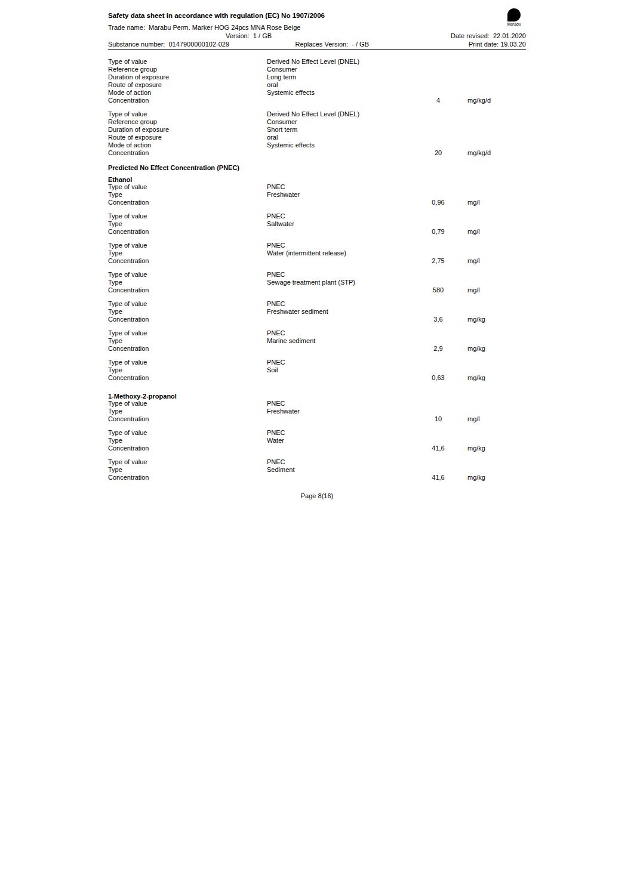Safety data sheet in accordance with regulation (EC) No 1907/2006
Marabu
Trade name: Marabu Perm. Marker HOG 24pcs MNA Rose Beige
Version: 1 / GB
Date revised: 22.01.2020
Substance number: 0147900000102-029
Replaces Version: - / GB
Print date: 19.03.20
| Type of value | Derived No Effect Level (DNEL) | | |
| Reference group | Consumer | | |
| Duration of exposure | Long term | | |
| Route of exposure | oral | | |
| Mode of action | Systemic effects | | |
| Concentration | | 4 | mg/kg/d |
| Type of value | Derived No Effect Level (DNEL) | | |
| Reference group | Consumer | | |
| Duration of exposure | Short term | | |
| Route of exposure | oral | | |
| Mode of action | Systemic effects | | |
| Concentration | | 20 | mg/kg/d |
Predicted No Effect Concentration (PNEC)
Ethanol
| Type of value | PNEC | | |
| Type | Freshwater | | |
| Concentration | | 0,96 | mg/l |
| Type of value | PNEC | | |
| Type | Saltwater | | |
| Concentration | | 0,79 | mg/l |
| Type of value | PNEC | | |
| Type | Water (intermittent release) | | |
| Concentration | | 2,75 | mg/l |
| Type of value | PNEC | | |
| Type | Sewage treatment plant (STP) | | |
| Concentration | | 580 | mg/l |
| Type of value | PNEC | | |
| Type | Freshwater sediment | | |
| Concentration | | 3,6 | mg/kg |
| Type of value | PNEC | | |
| Type | Marine sediment | | |
| Concentration | | 2,9 | mg/kg |
| Type of value | PNEC | | |
| Type | Soil | | |
| Concentration | | 0,63 | mg/kg |
1-Methoxy-2-propanol
| Type of value | PNEC | | |
| Type | Freshwater | | |
| Concentration | | 10 | mg/l |
| Type of value | PNEC | | |
| Type | Water | | |
| Concentration | | 41,6 | mg/kg |
| Type of value | PNEC | | |
| Type | Sediment | | |
| Concentration | | 41,6 | mg/kg |
Page 8(16)